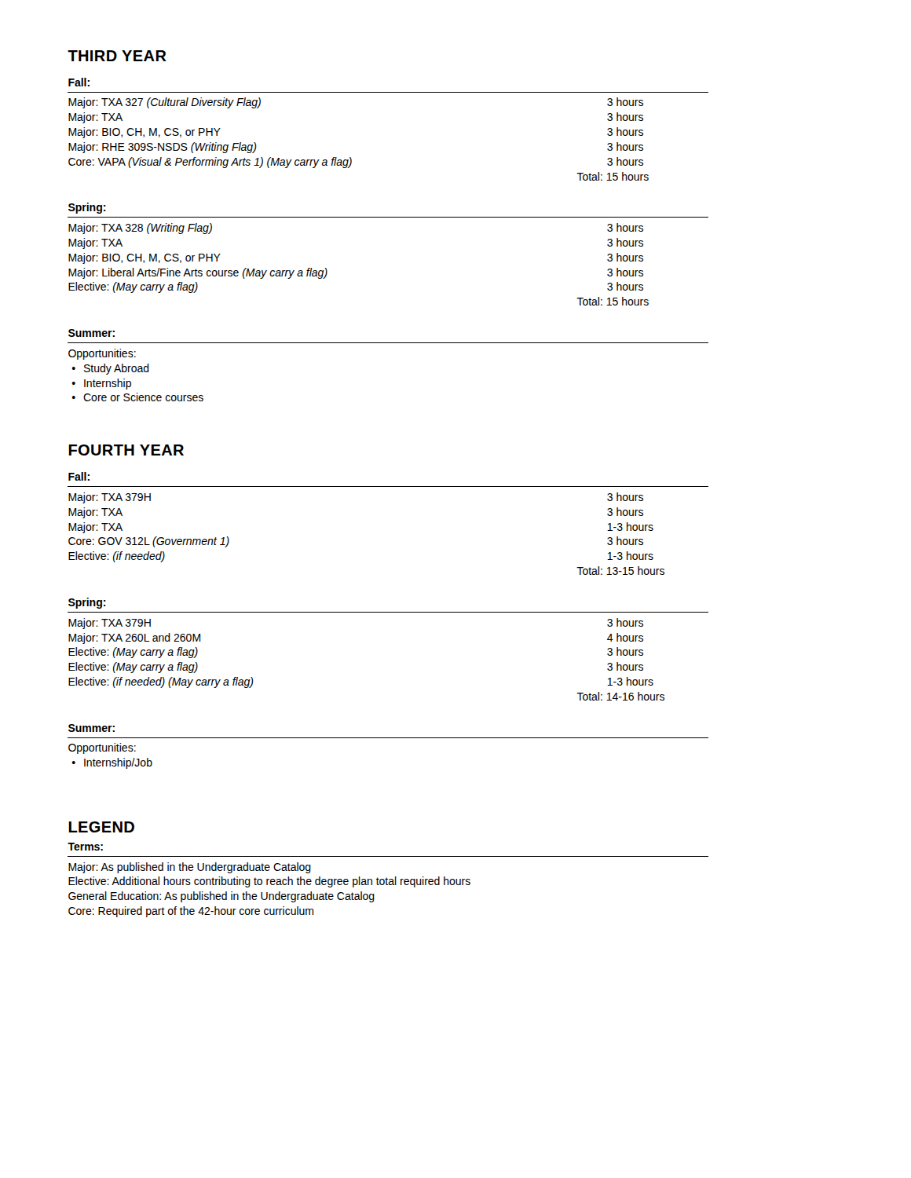THIRD YEAR
Fall:
| Major: TXA 327 (Cultural Diversity Flag) | 3 hours |
| Major: TXA | 3 hours |
| Major: BIO, CH, M, CS, or PHY | 3 hours |
| Major: RHE 309S-NSDS (Writing Flag) | 3 hours |
| Core: VAPA (Visual & Performing Arts 1) (May carry a flag) | 3 hours |
| | Total: 15 hours |
Spring:
| Major: TXA 328 (Writing Flag) | 3 hours |
| Major: TXA | 3 hours |
| Major: BIO, CH, M, CS, or PHY | 3 hours |
| Major: Liberal Arts/Fine Arts course (May carry a flag) | 3 hours |
| Elective: (May carry a flag) | 3 hours |
| | Total: 15 hours |
Summer:
Opportunities:
Study Abroad
Internship
Core or Science courses
FOURTH YEAR
Fall:
| Major: TXA 379H | 3 hours |
| Major: TXA | 3 hours |
| Major: TXA | 1-3 hours |
| Core: GOV 312L (Government 1) | 3 hours |
| Elective: (if needed) | 1-3 hours |
| | Total: 13-15 hours |
Spring:
| Major: TXA 379H | 3 hours |
| Major: TXA 260L and 260M | 4 hours |
| Elective: (May carry a flag) | 3 hours |
| Elective: (May carry a flag) | 3 hours |
| Elective: (if needed) (May carry a flag) | 1-3 hours |
| | Total: 14-16 hours |
Summer:
Opportunities:
Internship/Job
LEGEND
Terms:
Major: As published in the Undergraduate Catalog
Elective: Additional hours contributing to reach the degree plan total required hours
General Education: As published in the Undergraduate Catalog
Core: Required part of the 42-hour core curriculum